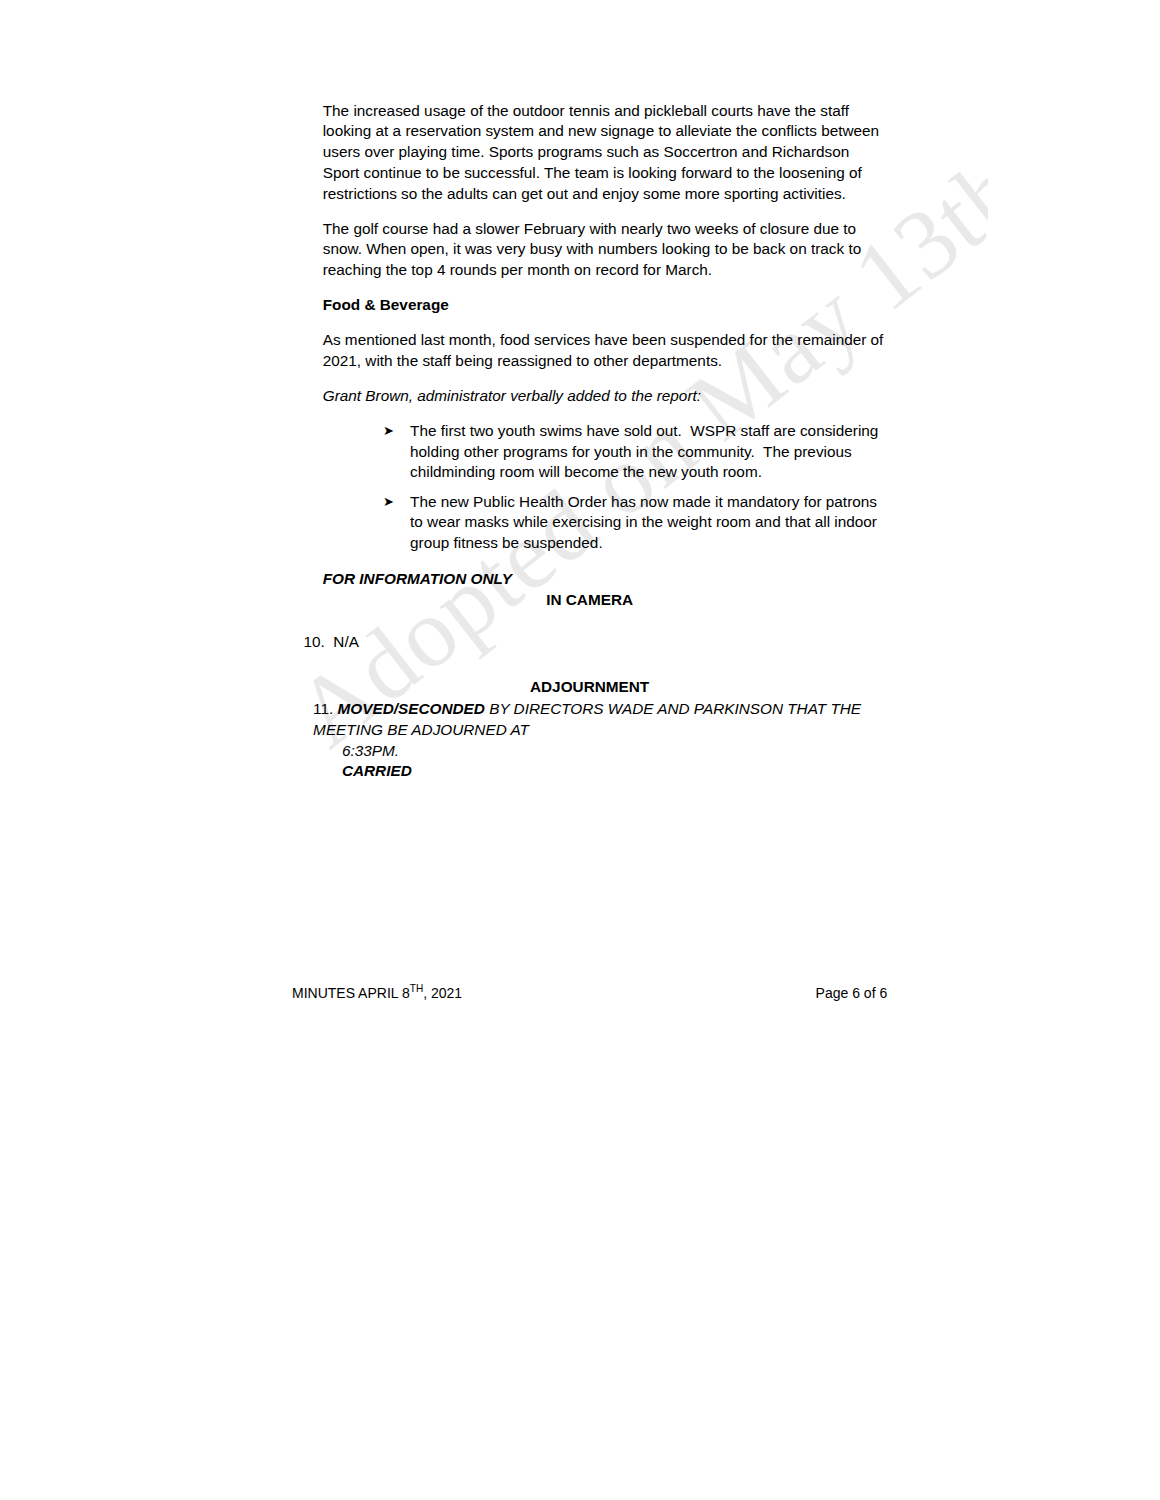Adopted on May 13th, 2021
The increased usage of the outdoor tennis and pickleball courts have the staff looking at a reservation system and new signage to alleviate the conflicts between users over playing time. Sports programs such as Soccertron and Richardson Sport continue to be successful. The team is looking forward to the loosening of restrictions so the adults can get out and enjoy some more sporting activities.
The golf course had a slower February with nearly two weeks of closure due to snow. When open, it was very busy with numbers looking to be back on track to reaching the top 4 rounds per month on record for March.
Food & Beverage
As mentioned last month, food services have been suspended for the remainder of 2021, with the staff being reassigned to other departments.
Grant Brown, administrator verbally added to the report:
The first two youth swims have sold out. WSPR staff are considering holding other programs for youth in the community. The previous childminding room will become the new youth room.
The new Public Health Order has now made it mandatory for patrons to wear masks while exercising in the weight room and that all indoor group fitness be suspended.
FOR INFORMATION ONLY
IN CAMERA
10. N/A
ADJOURNMENT
11. MOVED/SECONDED BY DIRECTORS WADE AND PARKINSON THAT THE MEETING BE ADJOURNED AT
6:33PM.
CARRIED
MINUTES APRIL 8TH, 2021 Page 6 of 6